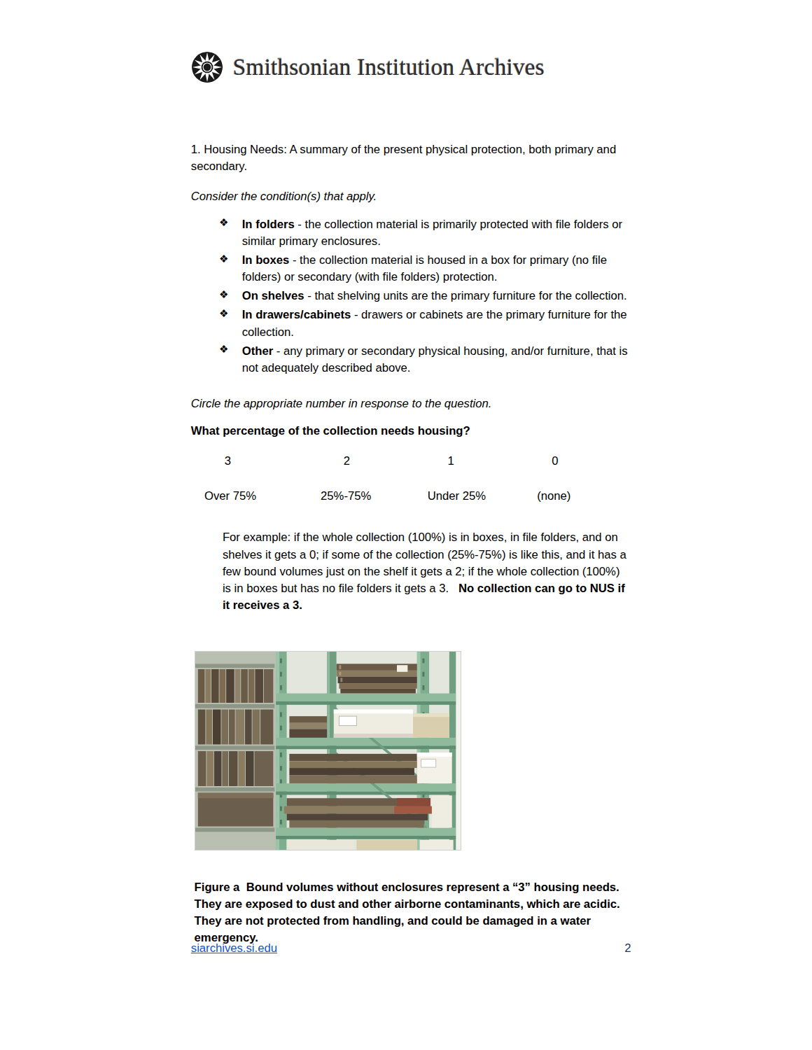Smithsonian Institution Archives
1. Housing Needs: A summary of the present physical protection, both primary and secondary.
Consider the condition(s) that apply.
In folders - the collection material is primarily protected with file folders or similar primary enclosures.
In boxes - the collection material is housed in a box for primary (no file folders) or secondary (with file folders) protection.
On shelves - that shelving units are the primary furniture for the collection.
In drawers/cabinets - drawers or cabinets are the primary furniture for the collection.
Other - any primary or secondary physical housing, and/or furniture, that is not adequately described above.
Circle the appropriate number in response to the question.
What percentage of the collection needs housing?
| 3 | 2 | 1 | 0 |
| Over 75% | 25%-75% | Under 25% | (none) |
For example: if the whole collection (100%) is in boxes, in file folders, and on shelves it gets a 0; if some of the collection (25%-75%) is like this, and it has a few bound volumes just on the shelf it gets a 2; if the whole collection (100%) is in boxes but has no file folders it gets a 3. No collection can go to NUS if it receives a 3.
Figure a Bound volumes without enclosures represent a “3” housing needs. They are exposed to dust and other airborne contaminants, which are acidic. They are not protected from handling, and could be damaged in a water emergency.
siarchives.si.edu 2